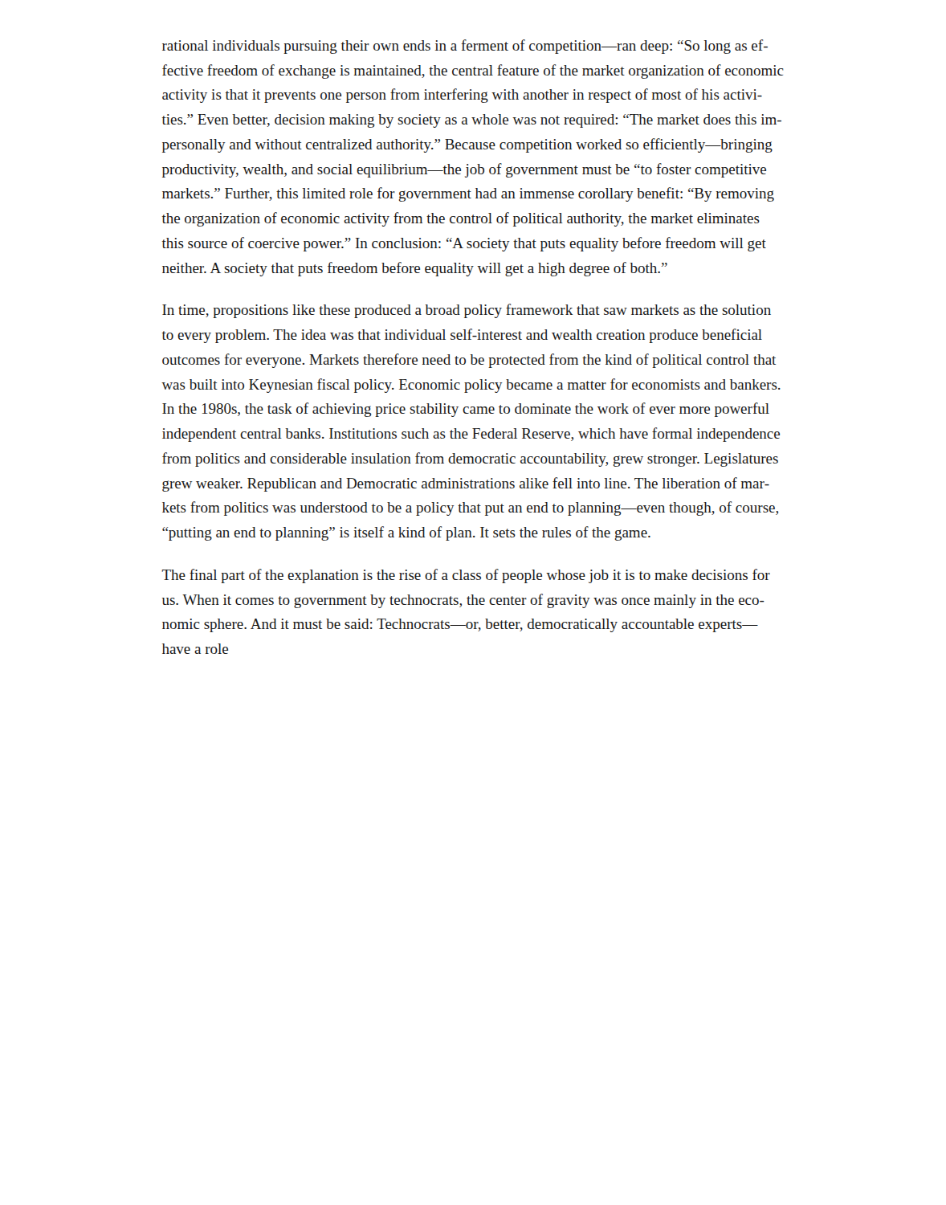rational individuals pursuing their own ends in a ferment of competition—ran deep: “So long as effective freedom of exchange is maintained, the central feature of the market organization of economic activity is that it prevents one person from interfering with another in respect of most of his activities.” Even better, decision making by society as a whole was not required: “The market does this impersonally and without centralized authority.” Because competition worked so efficiently—bringing productivity, wealth, and social equilibrium—the job of government must be “to foster competitive markets.” Further, this limited role for government had an immense corollary benefit: “By removing the organization of economic activity from the control of political authority, the market eliminates this source of coercive power.” In conclusion: “A society that puts equality before freedom will get neither. A society that puts freedom before equality will get a high degree of both.”
In time, propositions like these produced a broad policy framework that saw markets as the solution to every problem. The idea was that individual self-interest and wealth creation produce beneficial outcomes for everyone. Markets therefore need to be protected from the kind of political control that was built into Keynesian fiscal policy. Economic policy became a matter for economists and bankers. In the 1980s, the task of achieving price stability came to dominate the work of ever more powerful independent central banks. Institutions such as the Federal Reserve, which have formal independence from politics and considerable insulation from democratic accountability, grew stronger. Legislatures grew weaker. Republican and Democratic administrations alike fell into line. The liberation of markets from politics was understood to be a policy that put an end to planning—even though, of course, “putting an end to planning” is itself a kind of plan. It sets the rules of the game.
The final part of the explanation is the rise of a class of people whose job it is to make decisions for us. When it comes to government by technocrats, the center of gravity was once mainly in the economic sphere. And it must be said: Technocrats—or, better, democratically accountable experts—have a role